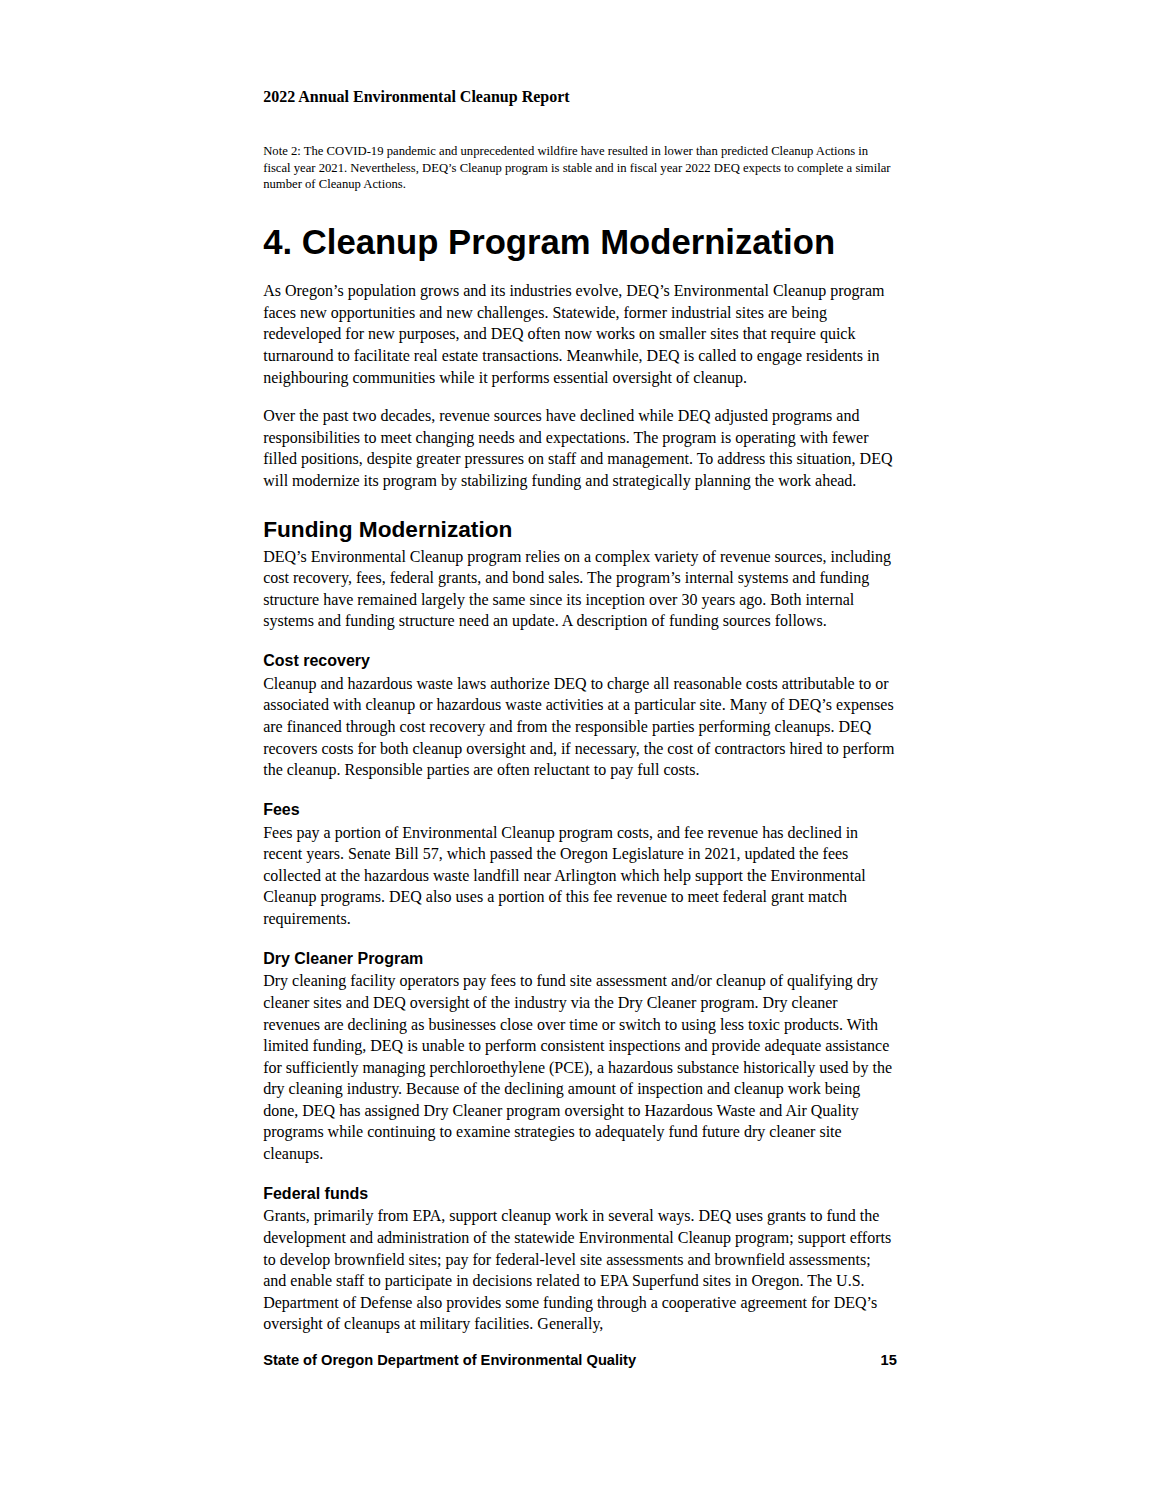2022 Annual Environmental Cleanup Report
Note 2: The COVID-19 pandemic and unprecedented wildfire have resulted in lower than predicted Cleanup Actions in fiscal year 2021. Nevertheless, DEQ’s Cleanup program is stable and in fiscal year 2022 DEQ expects to complete a similar number of Cleanup Actions.
4. Cleanup Program Modernization
As Oregon’s population grows and its industries evolve, DEQ’s Environmental Cleanup program faces new opportunities and new challenges. Statewide, former industrial sites are being redeveloped for new purposes, and DEQ often now works on smaller sites that require quick turnaround to facilitate real estate transactions. Meanwhile, DEQ is called to engage residents in neighbouring communities while it performs essential oversight of cleanup.
Over the past two decades, revenue sources have declined while DEQ adjusted programs and responsibilities to meet changing needs and expectations. The program is operating with fewer filled positions, despite greater pressures on staff and management. To address this situation, DEQ will modernize its program by stabilizing funding and strategically planning the work ahead.
Funding Modernization
DEQ’s Environmental Cleanup program relies on a complex variety of revenue sources, including cost recovery, fees, federal grants, and bond sales. The program’s internal systems and funding structure have remained largely the same since its inception over 30 years ago. Both internal systems and funding structure need an update. A description of funding sources follows.
Cost recovery
Cleanup and hazardous waste laws authorize DEQ to charge all reasonable costs attributable to or associated with cleanup or hazardous waste activities at a particular site. Many of DEQ’s expenses are financed through cost recovery and from the responsible parties performing cleanups. DEQ recovers costs for both cleanup oversight and, if necessary, the cost of contractors hired to perform the cleanup. Responsible parties are often reluctant to pay full costs.
Fees
Fees pay a portion of Environmental Cleanup program costs, and fee revenue has declined in recent years. Senate Bill 57, which passed the Oregon Legislature in 2021, updated the fees collected at the hazardous waste landfill near Arlington which help support the Environmental Cleanup programs. DEQ also uses a portion of this fee revenue to meet federal grant match requirements.
Dry Cleaner Program
Dry cleaning facility operators pay fees to fund site assessment and/or cleanup of qualifying dry cleaner sites and DEQ oversight of the industry via the Dry Cleaner program. Dry cleaner revenues are declining as businesses close over time or switch to using less toxic products. With limited funding, DEQ is unable to perform consistent inspections and provide adequate assistance for sufficiently managing perchloroethylene (PCE), a hazardous substance historically used by the dry cleaning industry. Because of the declining amount of inspection and cleanup work being done, DEQ has assigned Dry Cleaner program oversight to Hazardous Waste and Air Quality programs while continuing to examine strategies to adequately fund future dry cleaner site cleanups.
Federal funds
Grants, primarily from EPA, support cleanup work in several ways. DEQ uses grants to fund the development and administration of the statewide Environmental Cleanup program; support efforts to develop brownfield sites; pay for federal-level site assessments and brownfield assessments; and enable staff to participate in decisions related to EPA Superfund sites in Oregon. The U.S. Department of Defense also provides some funding through a cooperative agreement for DEQ’s oversight of cleanups at military facilities. Generally,
State of Oregon Department of Environmental Quality 15